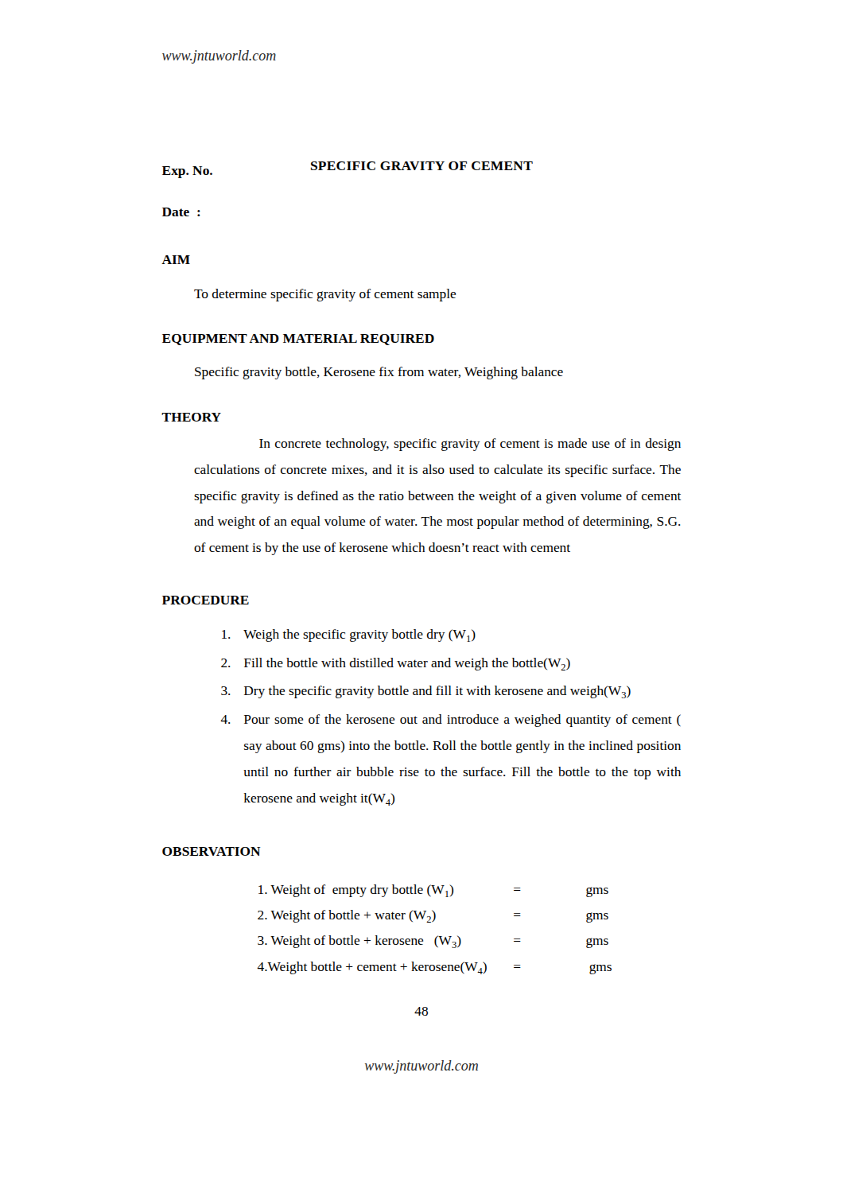www.jntuworld.com
SPECIFIC GRAVITY OF CEMENT
Exp. No.
Date :
AIM
To determine specific gravity of cement sample
EQUIPMENT AND MATERIAL REQUIRED
Specific gravity bottle, Kerosene fix from water, Weighing balance
THEORY
In concrete technology, specific gravity of cement is made use of in design calculations of concrete mixes, and it is also used to calculate its specific surface. The specific gravity is defined as the ratio between the weight of a given volume of cement and weight of an equal volume of water. The most popular method of determining, S.G. of cement is by the use of kerosene which doesn’t react with cement
PROCEDURE
Weigh the specific gravity bottle dry (W1)
Fill the bottle with distilled water and weigh the bottle(W2)
Dry the specific gravity bottle and fill it with kerosene and weigh(W3)
Pour some of the kerosene out and introduce a weighed quantity of cement ( say about 60 gms) into the bottle. Roll the bottle gently in the inclined position until no further air bubble rise to the surface. Fill the bottle to the top with kerosene and weight it(W4)
OBSERVATION
1. Weight of empty dry bottle (W1)=gms 2. Weight of bottle + water (W2)=gms 3. Weight of bottle + kerosene (W3)=gms 4.Weight bottle + cement + kerosene(W4)= gms
48
www.jntuworld.com